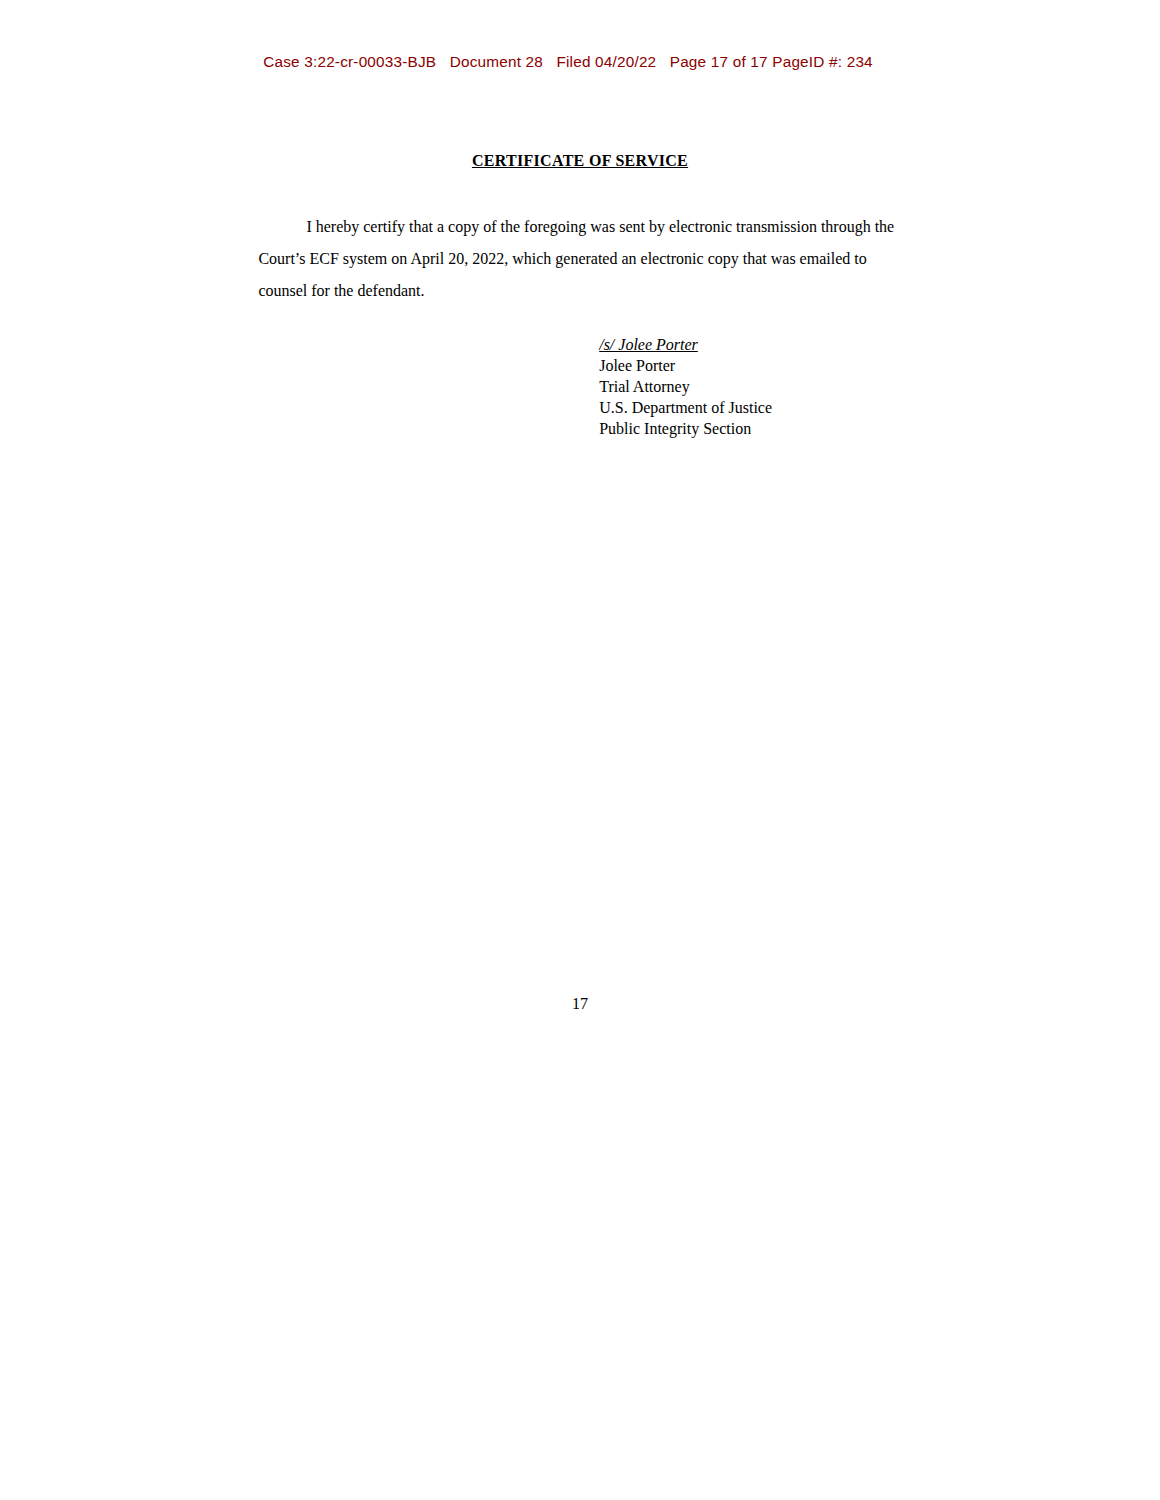Case 3:22-cr-00033-BJB Document 28 Filed 04/20/22 Page 17 of 17 PageID #: 234
CERTIFICATE OF SERVICE
I hereby certify that a copy of the foregoing was sent by electronic transmission through the Court’s ECF system on April 20, 2022, which generated an electronic copy that was emailed to counsel for the defendant.
/s/ Jolee Porter
Jolee Porter
Trial Attorney
U.S. Department of Justice
Public Integrity Section
17